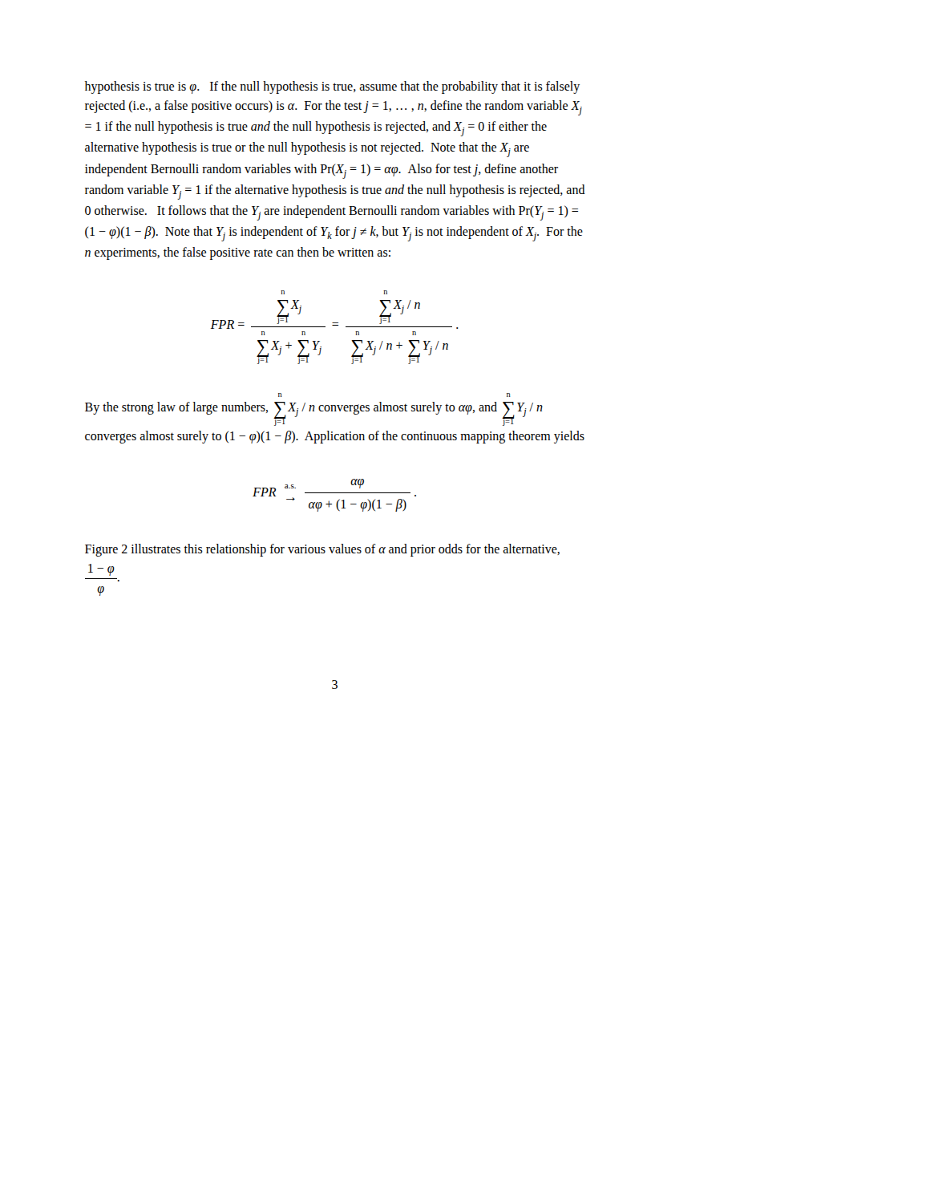hypothesis is true is φ. If the null hypothesis is true, assume that the probability that it is falsely rejected (i.e., a false positive occurs) is α. For the test j = 1, … , n, define the random variable Xj = 1 if the null hypothesis is true and the null hypothesis is rejected, and Xj = 0 if either the alternative hypothesis is true or the null hypothesis is not rejected. Note that the Xj are independent Bernoulli random variables with Pr(Xj = 1) = αφ. Also for test j, define another random variable Yj = 1 if the alternative hypothesis is true and the null hypothesis is rejected, and 0 otherwise. It follows that the Yj are independent Bernoulli random variables with Pr(Yj = 1) = (1 − φ)(1 − β). Note that Yj is independent of Yk for j ≠ k, but Yj is not independent of Xj. For the n experiments, the false positive rate can then be written as:
FPR = n∑j=1 Xj n∑j=1 Xj + n∑j=1 Yj = n∑j=1 Xj / n n∑j=1 Xj / n + n∑j=1 Yj / n .
By the strong law of large numbers, n∑j=1 Xj / n converges almost surely to αφ, and n∑j=1 Yj / n converges almost surely to (1 − φ)(1 − β). Application of the continuous mapping theorem yields
FPR a.s.→ αφ αφ + (1 − φ)(1 − β) .
Figure 2 illustrates this relationship for various values of α and prior odds for the alternative, 1 − φ φ.
3